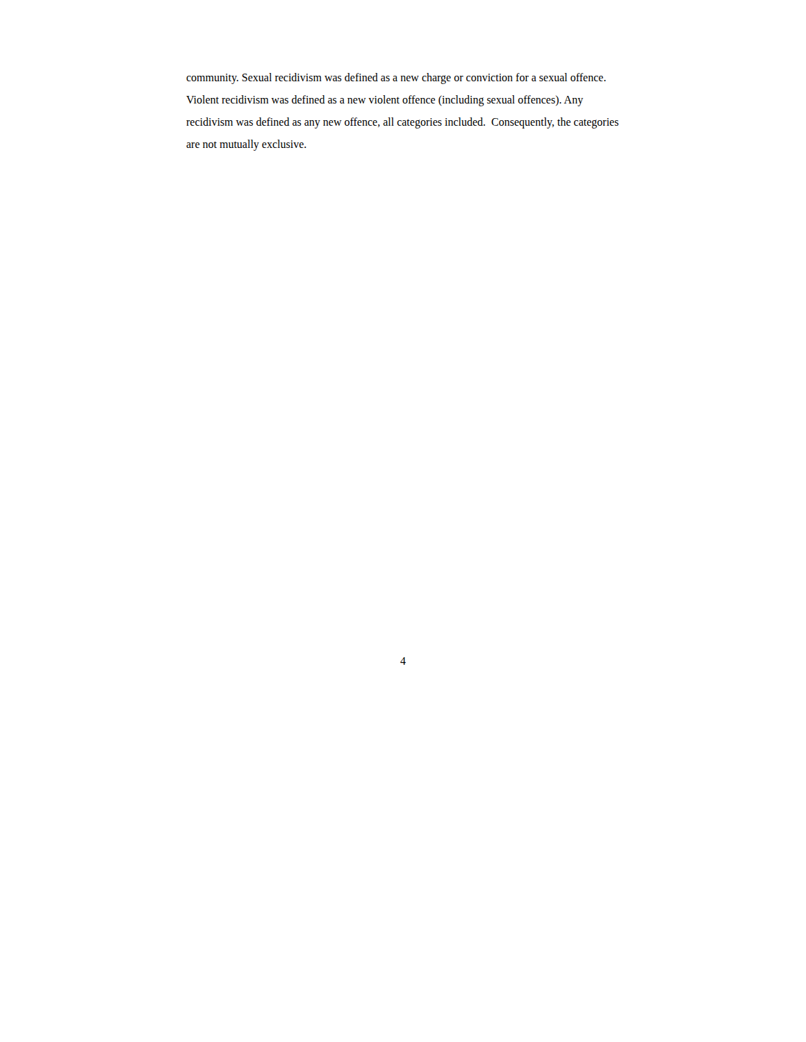community. Sexual recidivism was defined as a new charge or conviction for a sexual offence. Violent recidivism was defined as a new violent offence (including sexual offences). Any recidivism was defined as any new offence, all categories included. Consequently, the categories are not mutually exclusive.
4